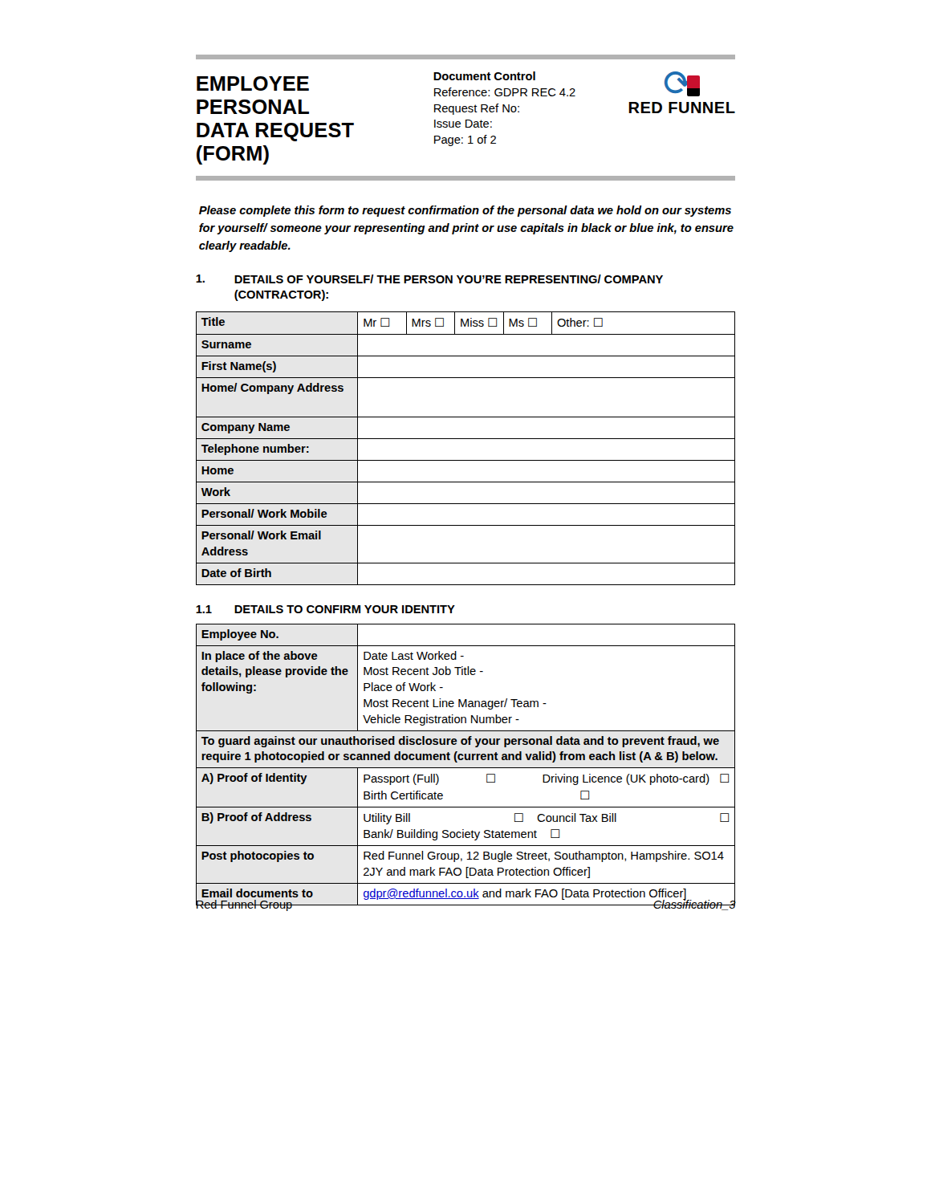EMPLOYEE PERSONAL
DATA REQUEST (FORM)
Document Control
Reference: GDPR REC 4.2
Request Ref No:
Issue Date:
Page: 1 of 2
⟳
RED FUNNEL
Please complete this form to request confirmation of the personal data we hold on our systems for yourself/ someone your representing and print or use capitals in black or blue ink, to ensure clearly readable.
1.
DETAILS OF YOURSELF/ THE PERSON YOU’RE REPRESENTING/ COMPANY (CONTRACTOR):
| Title | Mr ☐ | Mrs ☐ | Miss ☐ | Ms ☐ | Other: ☐ |
| Surname | |
| First Name(s) | |
| Home/ Company Address | |
| Company Name | |
| Telephone number: | |
| Home | |
| Work | |
| Personal/ Work Mobile | |
| Personal/ Work Email Address | |
| Date of Birth | |
1.1
DETAILS TO CONFIRM YOUR IDENTITY
| Employee No. | |
| In place of the above details, please provide the following: | Date Last Worked - Most Recent Job Title - Place of Work - Most Recent Line Manager/ Team - Vehicle Registration Number - |
| To guard against our unauthorised disclosure of your personal data and to prevent fraud, we require 1 photocopied or scanned document (current and valid) from each list (A & B) below. |
| A) Proof of Identity | Passport (Full) ☐ Driving Licence (UK photo-card) ☐ Birth Certificate ☐ |
| B) Proof of Address | Utility Bill ☐ Council Tax Bill ☐ Bank/ Building Society Statement ☐ |
| Post photocopies to | Red Funnel Group, 12 Bugle Street, Southampton, Hampshire. SO14 2JY and mark FAO [Data Protection Officer] |
| Email documents to | gdpr@redfunnel.co.uk and mark FAO [Data Protection Officer] |
Red Funnel Group
Classification_3